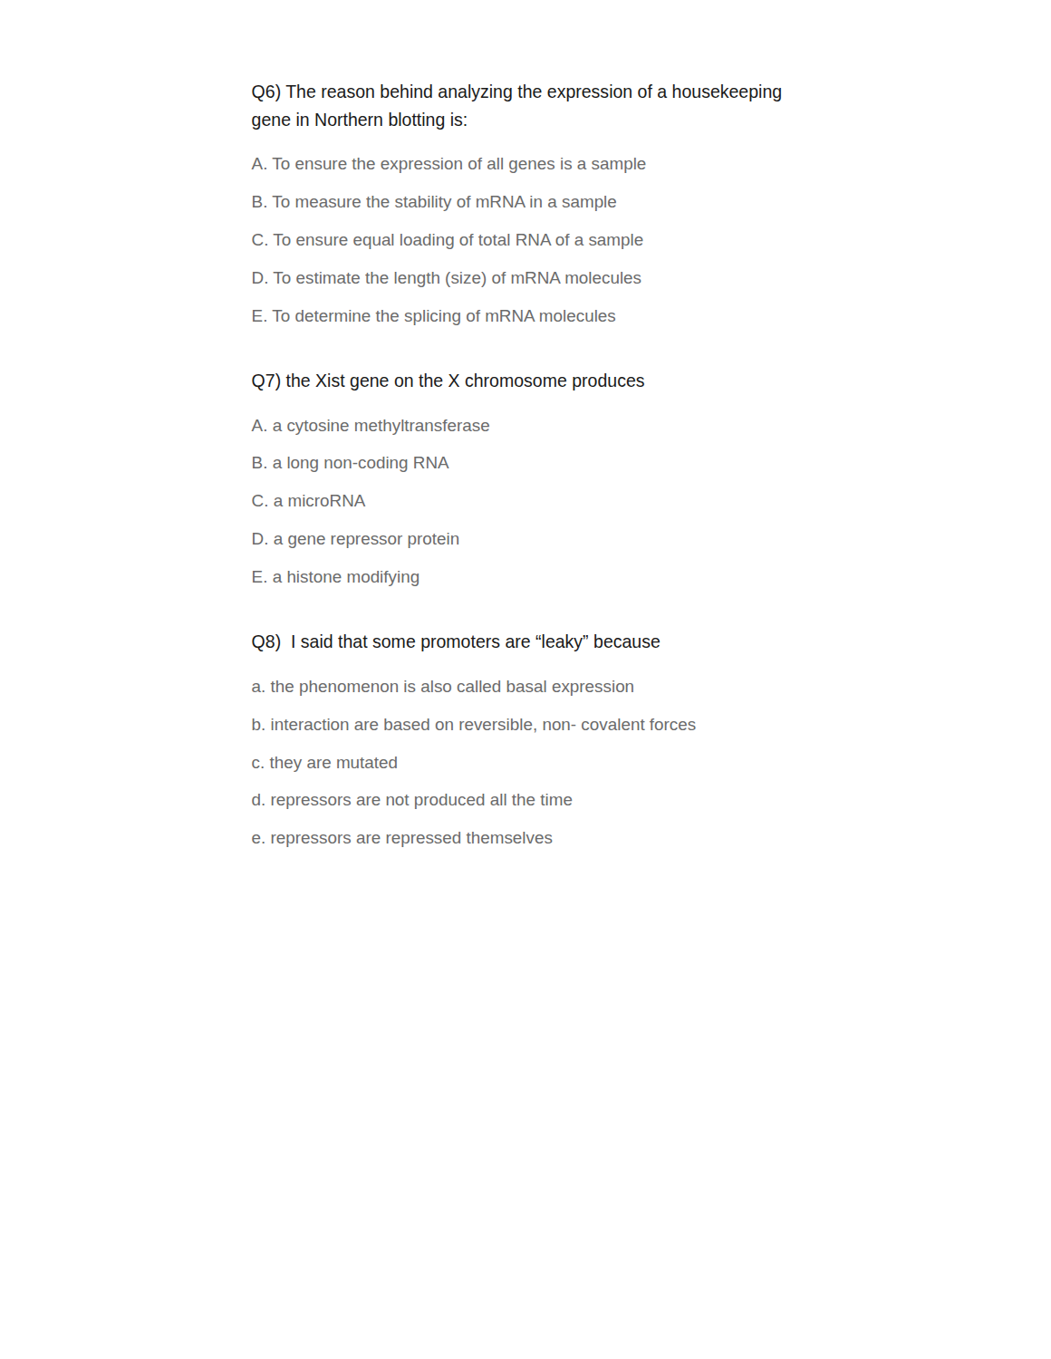Q6) The reason behind analyzing the expression of a housekeeping gene in Northern blotting is:
A. To ensure the expression of all genes is a sample
B. To measure the stability of mRNA in a sample
C. To ensure equal loading of total RNA of a sample
D. To estimate the length (size) of mRNA molecules
E. To determine the splicing of mRNA molecules
Q7) the Xist gene on the X chromosome produces
A. a cytosine methyltransferase
B. a long non-coding RNA
C. a microRNA
D. a gene repressor protein
E. a histone modifying
Q8) I said that some promoters are “leaky” because
a. the phenomenon is also called basal expression
b. interaction are based on reversible, non- covalent forces
c. they are mutated
d. repressors are not produced all the time
e. repressors are repressed themselves